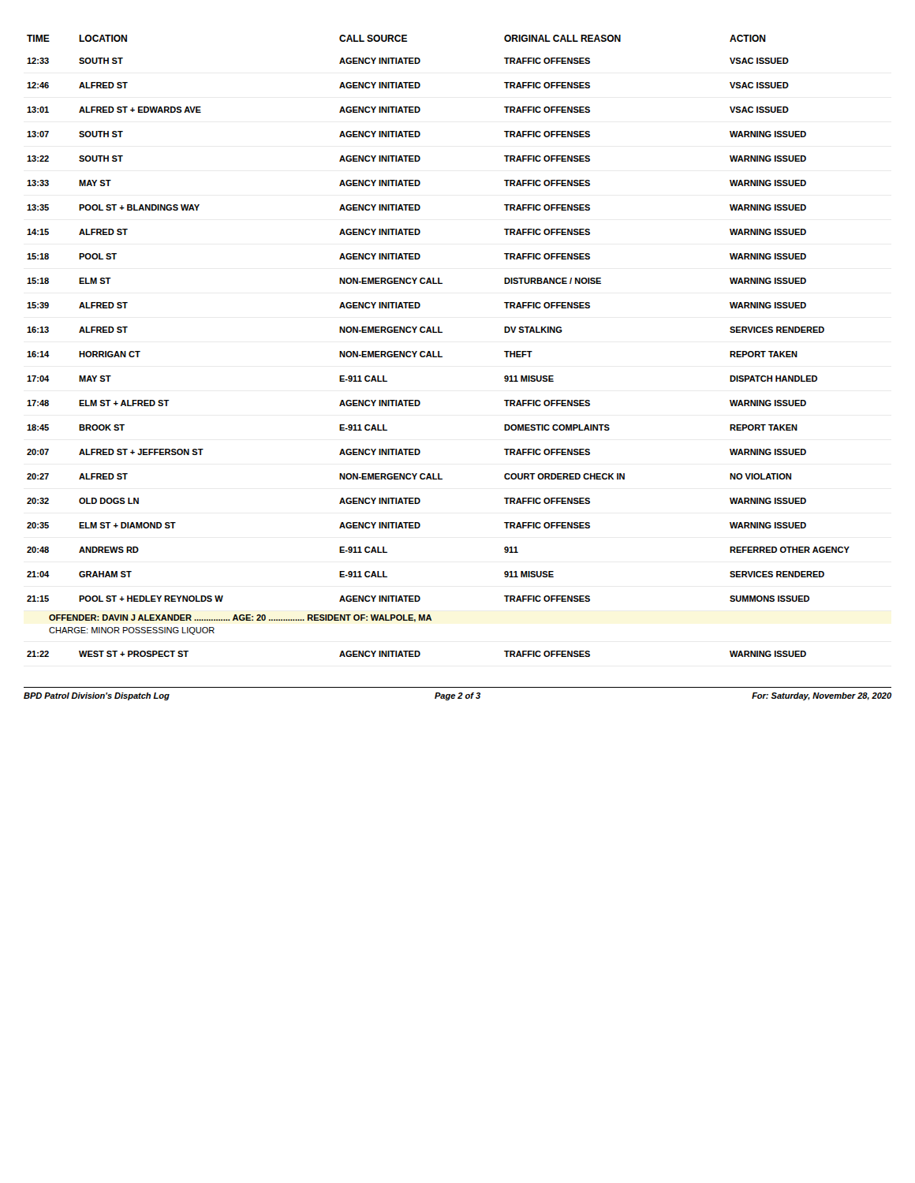| TIME | LOCATION | CALL SOURCE | ORIGINAL CALL REASON | ACTION |
| --- | --- | --- | --- | --- |
| 12:33 | SOUTH ST | AGENCY INITIATED | TRAFFIC OFFENSES | VSAC ISSUED |
| 12:46 | ALFRED ST | AGENCY INITIATED | TRAFFIC OFFENSES | VSAC ISSUED |
| 13:01 | ALFRED ST + EDWARDS AVE | AGENCY INITIATED | TRAFFIC OFFENSES | VSAC ISSUED |
| 13:07 | SOUTH ST | AGENCY INITIATED | TRAFFIC OFFENSES | WARNING ISSUED |
| 13:22 | SOUTH ST | AGENCY INITIATED | TRAFFIC OFFENSES | WARNING ISSUED |
| 13:33 | MAY ST | AGENCY INITIATED | TRAFFIC OFFENSES | WARNING ISSUED |
| 13:35 | POOL ST + BLANDINGS WAY | AGENCY INITIATED | TRAFFIC OFFENSES | WARNING ISSUED |
| 14:15 | ALFRED ST | AGENCY INITIATED | TRAFFIC OFFENSES | WARNING ISSUED |
| 15:18 | POOL ST | AGENCY INITIATED | TRAFFIC OFFENSES | WARNING ISSUED |
| 15:18 | ELM ST | NON-EMERGENCY CALL | DISTURBANCE / NOISE | WARNING ISSUED |
| 15:39 | ALFRED ST | AGENCY INITIATED | TRAFFIC OFFENSES | WARNING ISSUED |
| 16:13 | ALFRED ST | NON-EMERGENCY CALL | DV STALKING | SERVICES RENDERED |
| 16:14 | HORRIGAN CT | NON-EMERGENCY CALL | THEFT | REPORT TAKEN |
| 17:04 | MAY ST | E-911 CALL | 911 MISUSE | DISPATCH HANDLED |
| 17:48 | ELM ST + ALFRED ST | AGENCY INITIATED | TRAFFIC OFFENSES | WARNING ISSUED |
| 18:45 | BROOK ST | E-911 CALL | DOMESTIC COMPLAINTS | REPORT TAKEN |
| 20:07 | ALFRED ST + JEFFERSON ST | AGENCY INITIATED | TRAFFIC OFFENSES | WARNING ISSUED |
| 20:27 | ALFRED ST | NON-EMERGENCY CALL | COURT ORDERED CHECK IN | NO VIOLATION |
| 20:32 | OLD DOGS LN | AGENCY INITIATED | TRAFFIC OFFENSES | WARNING ISSUED |
| 20:35 | ELM ST + DIAMOND ST | AGENCY INITIATED | TRAFFIC OFFENSES | WARNING ISSUED |
| 20:48 | ANDREWS RD | E-911 CALL | 911 | REFERRED OTHER AGENCY |
| 21:04 | GRAHAM ST | E-911 CALL | 911 MISUSE | SERVICES RENDERED |
| 21:15 | POOL ST + HEDLEY REYNOLDS W | AGENCY INITIATED | TRAFFIC OFFENSES | SUMMONS ISSUED |
| OFFENDER: DAVIN J ALEXANDER ............... AGE: 20 ............... RESIDENT OF: WALPOLE, MA |
| CHARGE: MINOR POSSESSING LIQUOR |
| 21:22 | WEST ST + PROSPECT ST | AGENCY INITIATED | TRAFFIC OFFENSES | WARNING ISSUED |
BPD Patrol Division's Dispatch Log
Page 2 of 3
For: Saturday, November 28, 2020